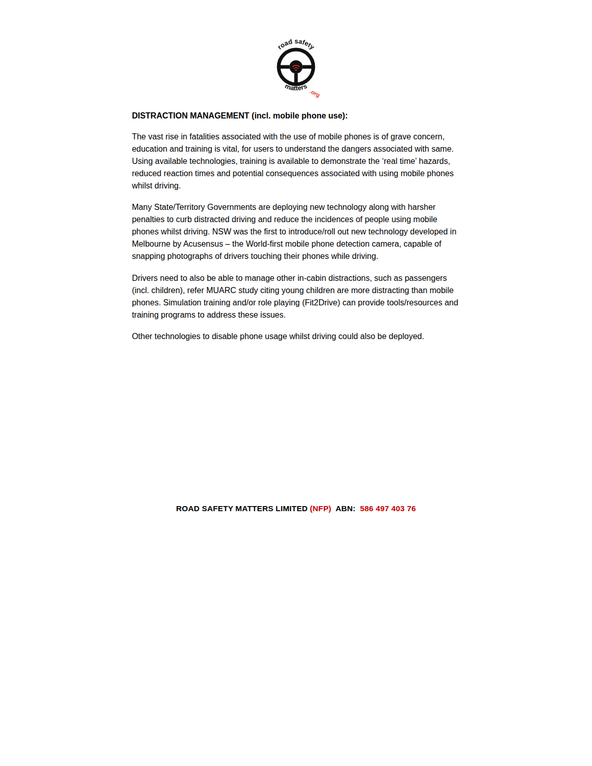road safety matters .org
DISTRACTION MANAGEMENT (incl. mobile phone use):
The vast rise in fatalities associated with the use of mobile phones is of grave concern, education and training is vital, for users to understand the dangers associated with same. Using available technologies, training is available to demonstrate the ‘real time’ hazards, reduced reaction times and potential consequences associated with using mobile phones whilst driving.
Many State/Territory Governments are deploying new technology along with harsher penalties to curb distracted driving and reduce the incidences of people using mobile phones whilst driving. NSW was the first to introduce/roll out new technology developed in Melbourne by Acusensus – the World-first mobile phone detection camera, capable of snapping photographs of drivers touching their phones while driving.
Drivers need to also be able to manage other in-cabin distractions, such as passengers (incl. children), refer MUARC study citing young children are more distracting than mobile phones. Simulation training and/or role playing (Fit2Drive) can provide tools/resources and training programs to address these issues.
Other technologies to disable phone usage whilst driving could also be deployed.
ROAD SAFETY MATTERS LIMITED (NFP) ABN: 586 497 403 76